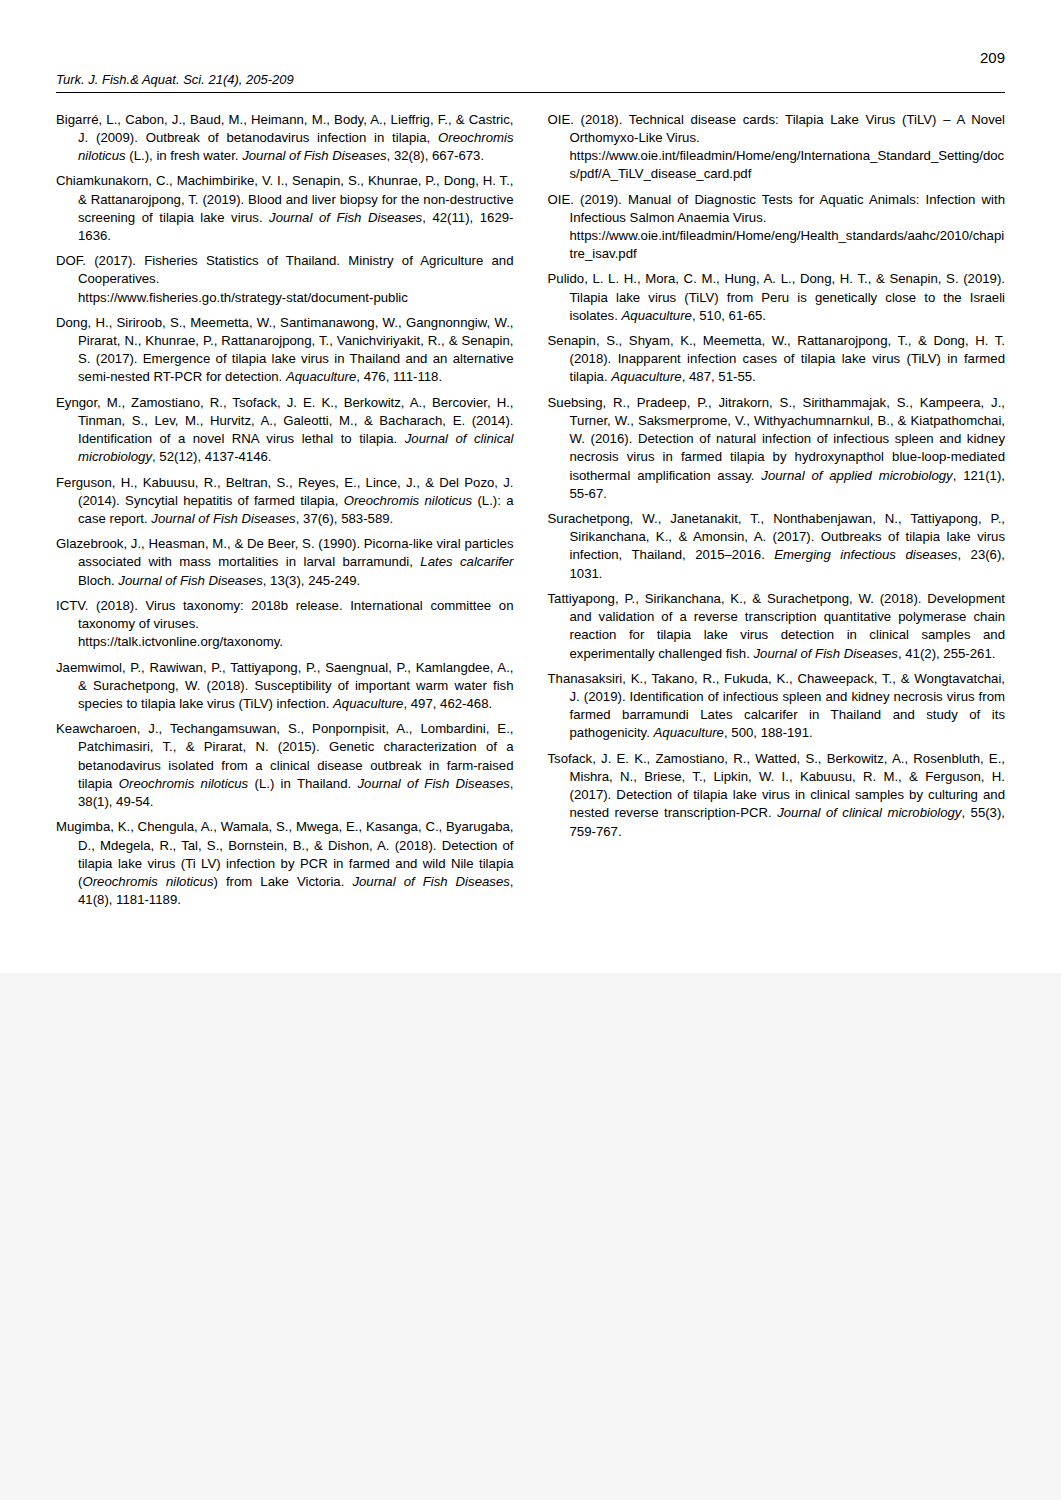209
Turk. J. Fish.& Aquat. Sci. 21(4), 205-209
Bigarré, L., Cabon, J., Baud, M., Heimann, M., Body, A., Lieffrig, F., & Castric, J. (2009). Outbreak of betanodavirus infection in tilapia, Oreochromis niloticus (L.), in fresh water. Journal of Fish Diseases, 32(8), 667-673.
Chiamkunakorn, C., Machimbirike, V. I., Senapin, S., Khunrae, P., Dong, H. T., & Rattanarojpong, T. (2019). Blood and liver biopsy for the non-destructive screening of tilapia lake virus. Journal of Fish Diseases, 42(11), 1629-1636.
DOF. (2017). Fisheries Statistics of Thailand. Ministry of Agriculture and Cooperatives.
https://www.fisheries.go.th/strategy-stat/document-public
Dong, H., Siriroob, S., Meemetta, W., Santimanawong, W., Gangnonngiw, W., Pirarat, N., Khunrae, P., Rattanarojpong, T., Vanichviriyakit, R., & Senapin, S. (2017). Emergence of tilapia lake virus in Thailand and an alternative semi-nested RT-PCR for detection. Aquaculture, 476, 111-118.
Eyngor, M., Zamostiano, R., Tsofack, J. E. K., Berkowitz, A., Bercovier, H., Tinman, S., Lev, M., Hurvitz, A., Galeotti, M., & Bacharach, E. (2014). Identification of a novel RNA virus lethal to tilapia. Journal of clinical microbiology, 52(12), 4137-4146.
Ferguson, H., Kabuusu, R., Beltran, S., Reyes, E., Lince, J., & Del Pozo, J. (2014). Syncytial hepatitis of farmed tilapia, Oreochromis niloticus (L.): a case report. Journal of Fish Diseases, 37(6), 583-589.
Glazebrook, J., Heasman, M., & De Beer, S. (1990). Picorna-like viral particles associated with mass mortalities in larval barramundi, Lates calcarifer Bloch. Journal of Fish Diseases, 13(3), 245-249.
ICTV. (2018). Virus taxonomy: 2018b release. International committee on taxonomy of viruses.
https://talk.ictvonline.org/taxonomy.
Jaemwimol, P., Rawiwan, P., Tattiyapong, P., Saengnual, P., Kamlangdee, A., & Surachetpong, W. (2018). Susceptibility of important warm water fish species to tilapia lake virus (TiLV) infection. Aquaculture, 497, 462-468.
Keawcharoen, J., Techangamsuwan, S., Ponpornpisit, A., Lombardini, E., Patchimasiri, T., & Pirarat, N. (2015). Genetic characterization of a betanodavirus isolated from a clinical disease outbreak in farm-raised tilapia Oreochromis niloticus (L.) in Thailand. Journal of Fish Diseases, 38(1), 49-54.
Mugimba, K., Chengula, A., Wamala, S., Mwega, E., Kasanga, C., Byarugaba, D., Mdegela, R., Tal, S., Bornstein, B., & Dishon, A. (2018). Detection of tilapia lake virus (Ti LV) infection by PCR in farmed and wild Nile tilapia (Oreochromis niloticus) from Lake Victoria. Journal of Fish Diseases, 41(8), 1181-1189.
OIE. (2018). Technical disease cards: Tilapia Lake Virus (TiLV) – A Novel Orthomyxo-Like Virus.
https://www.oie.int/fileadmin/Home/eng/Internationa_Standard_Setting/docs/pdf/A_TiLV_disease_card.pdf
OIE. (2019). Manual of Diagnostic Tests for Aquatic Animals: Infection with Infectious Salmon Anaemia Virus.
https://www.oie.int/fileadmin/Home/eng/Health_standards/aahc/2010/chapitre_isav.pdf
Pulido, L. L. H., Mora, C. M., Hung, A. L., Dong, H. T., & Senapin, S. (2019). Tilapia lake virus (TiLV) from Peru is genetically close to the Israeli isolates. Aquaculture, 510, 61-65.
Senapin, S., Shyam, K., Meemetta, W., Rattanarojpong, T., & Dong, H. T. (2018). Inapparent infection cases of tilapia lake virus (TiLV) in farmed tilapia. Aquaculture, 487, 51-55.
Suebsing, R., Pradeep, P., Jitrakorn, S., Sirithammajak, S., Kampeera, J., Turner, W., Saksmerprome, V., Withyachumnarnkul, B., & Kiatpathomchai, W. (2016). Detection of natural infection of infectious spleen and kidney necrosis virus in farmed tilapia by hydroxynapthol blue-loop-mediated isothermal amplification assay. Journal of applied microbiology, 121(1), 55-67.
Surachetpong, W., Janetanakit, T., Nonthabenjawan, N., Tattiyapong, P., Sirikanchana, K., & Amonsin, A. (2017). Outbreaks of tilapia lake virus infection, Thailand, 2015–2016. Emerging infectious diseases, 23(6), 1031.
Tattiyapong, P., Sirikanchana, K., & Surachetpong, W. (2018). Development and validation of a reverse transcription quantitative polymerase chain reaction for tilapia lake virus detection in clinical samples and experimentally challenged fish. Journal of Fish Diseases, 41(2), 255-261.
Thanasaksiri, K., Takano, R., Fukuda, K., Chaweepack, T., & Wongtavatchai, J. (2019). Identification of infectious spleen and kidney necrosis virus from farmed barramundi Lates calcarifer in Thailand and study of its pathogenicity. Aquaculture, 500, 188-191.
Tsofack, J. E. K., Zamostiano, R., Watted, S., Berkowitz, A., Rosenbluth, E., Mishra, N., Briese, T., Lipkin, W. I., Kabuusu, R. M., & Ferguson, H. (2017). Detection of tilapia lake virus in clinical samples by culturing and nested reverse transcription-PCR. Journal of clinical microbiology, 55(3), 759-767.